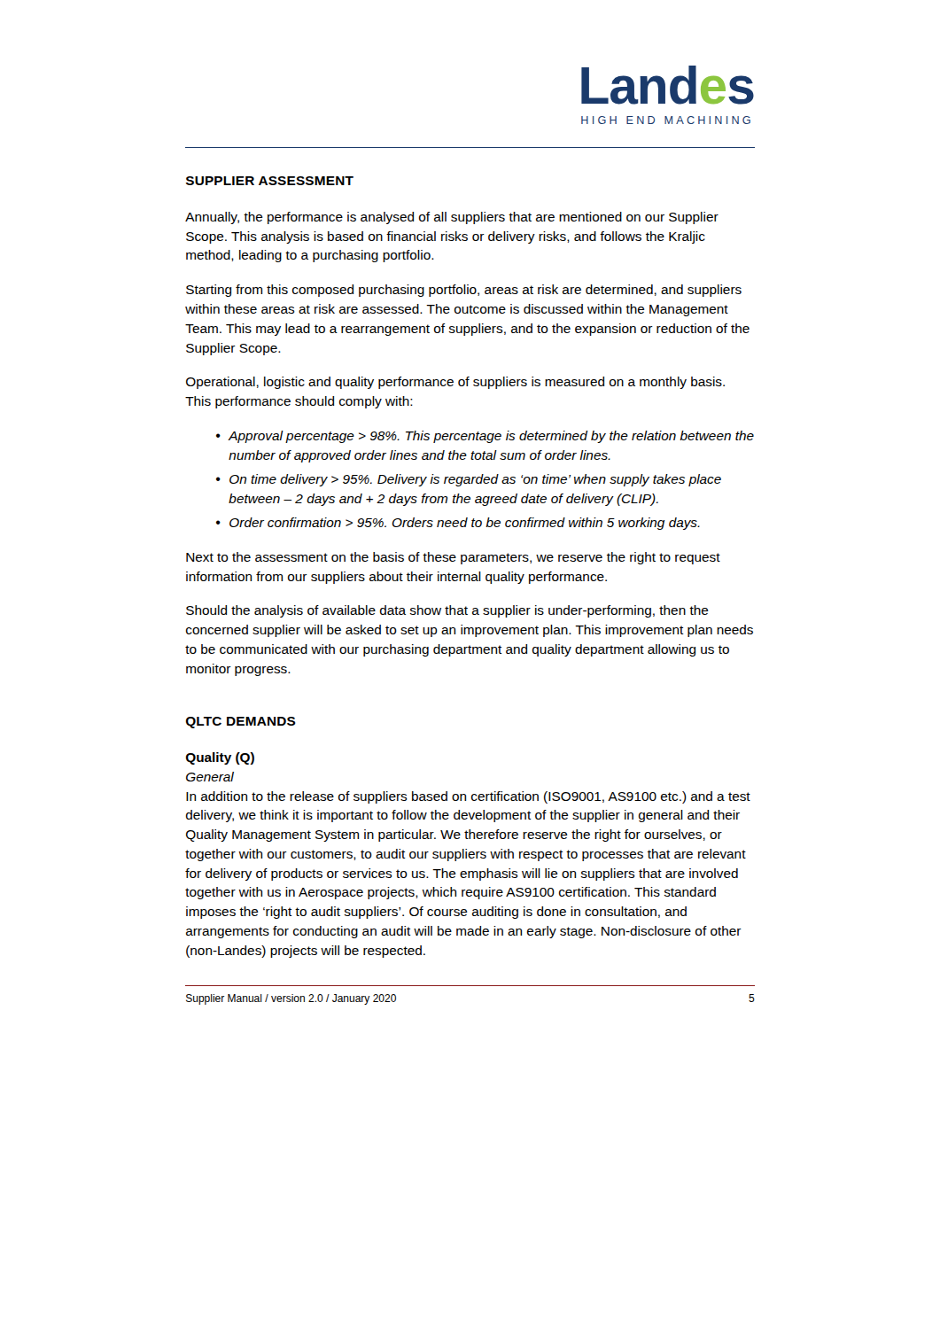Landes
HIGH END MACHINING
SUPPLIER ASSESSMENT
Annually, the performance is analysed of all suppliers that are mentioned on our Supplier Scope. This analysis is based on financial risks or delivery risks, and follows the Kraljic method, leading to a purchasing portfolio.
Starting from this composed purchasing portfolio, areas at risk are determined, and suppliers within these areas at risk are assessed. The outcome is discussed within the Management Team. This may lead to a rearrangement of suppliers, and to the expansion or reduction of the Supplier Scope.
Operational, logistic and quality performance of suppliers is measured on a monthly basis. This performance should comply with:
Approval percentage > 98%. This percentage is determined by the relation between the number of approved order lines and the total sum of order lines.
On time delivery > 95%. Delivery is regarded as ‘on time’ when supply takes place between – 2 days and + 2 days from the agreed date of delivery (CLIP).
Order confirmation > 95%. Orders need to be confirmed within 5 working days.
Next to the assessment on the basis of these parameters, we reserve the right to request information from our suppliers about their internal quality performance.
Should the analysis of available data show that a supplier is under-performing, then the concerned supplier will be asked to set up an improvement plan. This improvement plan needs to be communicated with our purchasing department and quality department allowing us to monitor progress.
QLTC DEMANDS
Quality (Q)
General
In addition to the release of suppliers based on certification (ISO9001, AS9100 etc.) and a test delivery, we think it is important to follow the development of the supplier in general and their Quality Management System in particular. We therefore reserve the right for ourselves, or together with our customers, to audit our suppliers with respect to processes that are relevant for delivery of products or services to us. The emphasis will lie on suppliers that are involved together with us in Aerospace projects, which require AS9100 certification. This standard imposes the ‘right to audit suppliers’. Of course auditing is done in consultation, and arrangements for conducting an audit will be made in an early stage. Non-disclosure of other (non-Landes) projects will be respected.
Supplier Manual / version 2.0 / January 2020 5